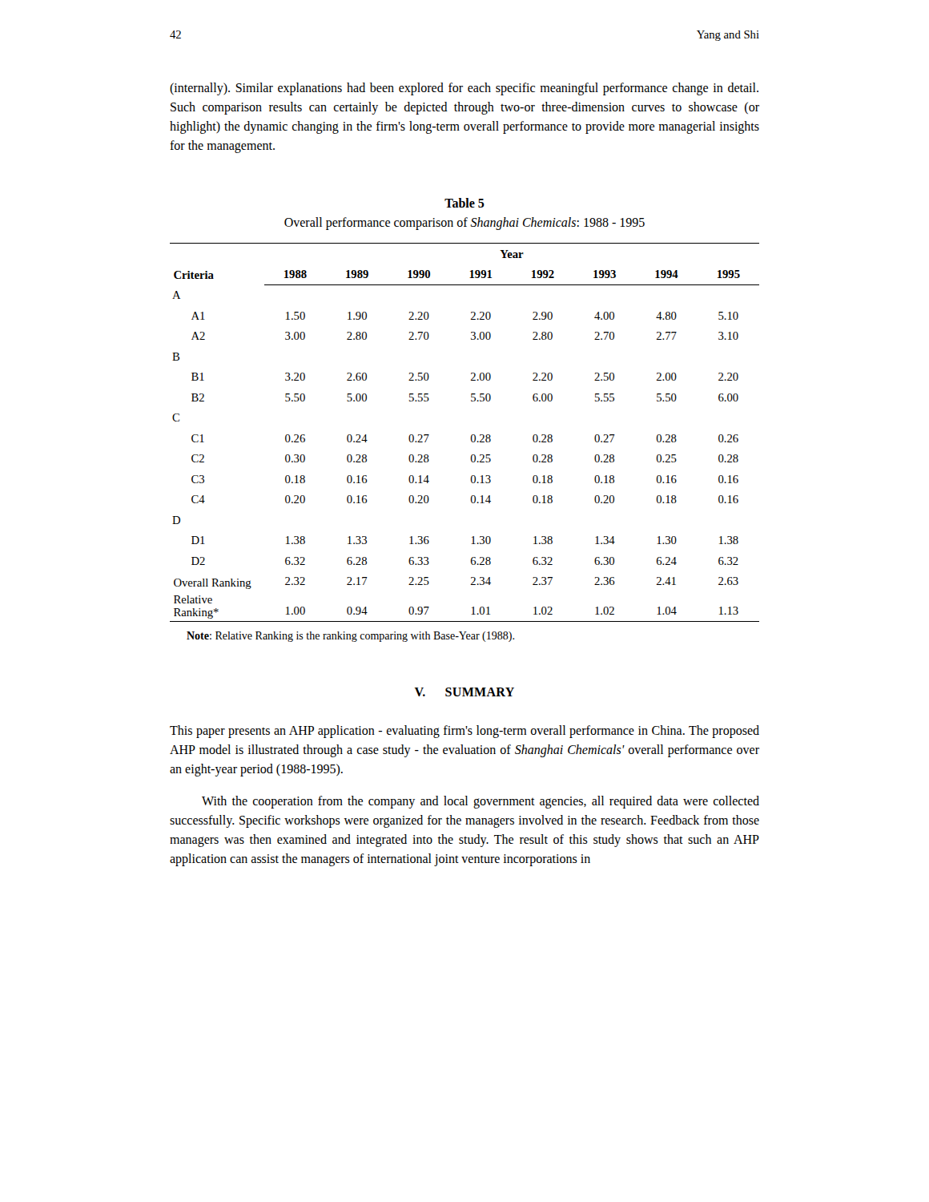42 Yang and Shi
(internally). Similar explanations had been explored for each specific meaningful performance change in detail. Such comparison results can certainly be depicted through two-or three-dimension curves to showcase (or highlight) the dynamic changing in the firm's long-term overall performance to provide more managerial insights for the management.
Table 5 Overall performance comparison of Shanghai Chemicals: 1988 - 1995
| Criteria | Year |
| --- | --- |
| 1988 | 1989 | 1990 | 1991 | 1992 | 1993 | 1994 | 1995 |
| A | | | | | | | | |
| A1 | 1.50 | 1.90 | 2.20 | 2.20 | 2.90 | 4.00 | 4.80 | 5.10 |
| A2 | 3.00 | 2.80 | 2.70 | 3.00 | 2.80 | 2.70 | 2.77 | 3.10 |
| B | | | | | | | | |
| B1 | 3.20 | 2.60 | 2.50 | 2.00 | 2.20 | 2.50 | 2.00 | 2.20 |
| B2 | 5.50 | 5.00 | 5.55 | 5.50 | 6.00 | 5.55 | 5.50 | 6.00 |
| C | | | | | | | | |
| C1 | 0.26 | 0.24 | 0.27 | 0.28 | 0.28 | 0.27 | 0.28 | 0.26 |
| C2 | 0.30 | 0.28 | 0.28 | 0.25 | 0.28 | 0.28 | 0.25 | 0.28 |
| C3 | 0.18 | 0.16 | 0.14 | 0.13 | 0.18 | 0.18 | 0.16 | 0.16 |
| C4 | 0.20 | 0.16 | 0.20 | 0.14 | 0.18 | 0.20 | 0.18 | 0.16 |
| D | | | | | | | | |
| D1 | 1.38 | 1.33 | 1.36 | 1.30 | 1.38 | 1.34 | 1.30 | 1.38 |
| D2 | 6.32 | 6.28 | 6.33 | 6.28 | 6.32 | 6.30 | 6.24 | 6.32 |
| Overall Ranking | 2.32 | 2.17 | 2.25 | 2.34 | 2.37 | 2.36 | 2.41 | 2.63 |
| Relative Ranking* | 1.00 | 0.94 | 0.97 | 1.01 | 1.02 | 1.02 | 1.04 | 1.13 |
Note: Relative Ranking is the ranking comparing with Base-Year (1988).
V. SUMMARY
This paper presents an AHP application - evaluating firm's long-term overall performance in China. The proposed AHP model is illustrated through a case study - the evaluation of Shanghai Chemicals' overall performance over an eight-year period (1988-1995).
With the cooperation from the company and local government agencies, all required data were collected successfully. Specific workshops were organized for the managers involved in the research. Feedback from those managers was then examined and integrated into the study. The result of this study shows that such an AHP application can assist the managers of international joint venture incorporations in